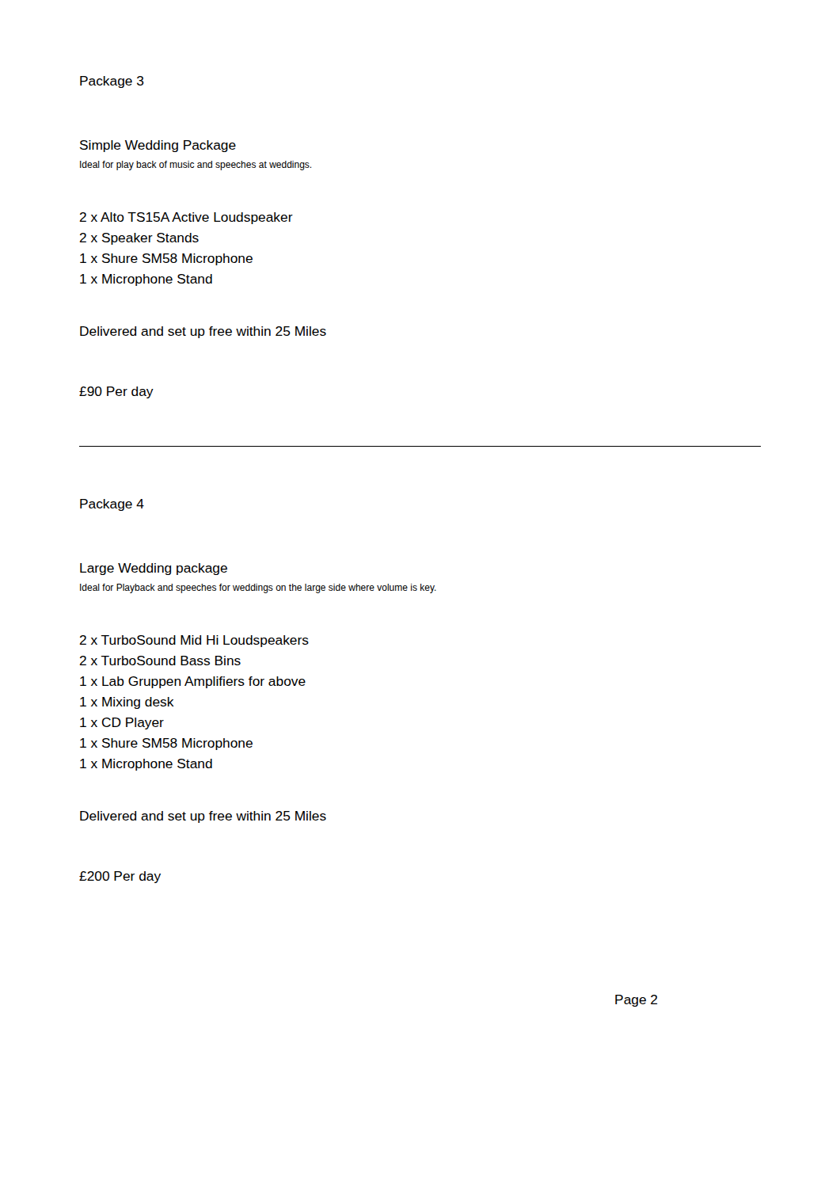Package 3
Simple Wedding Package
Ideal for play back of music and speeches at weddings.
2 x Alto TS15A Active Loudspeaker
2 x Speaker Stands
1 x Shure SM58 Microphone
1 x Microphone Stand
Delivered and set up free within 25 Miles
£90 Per day
Package 4
Large Wedding package
Ideal for Playback and speeches for weddings on the large side where volume is key.
2 x TurboSound Mid Hi Loudspeakers
2 x TurboSound Bass Bins
1 x Lab Gruppen Amplifiers for above
1 x Mixing desk
1 x CD Player
1 x Shure SM58 Microphone
1 x Microphone Stand
Delivered and set up free within 25 Miles
£200 Per day
Page 2